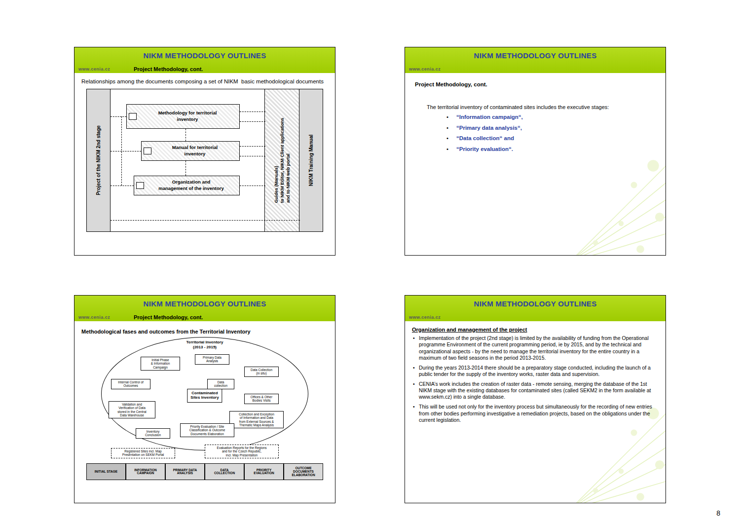NIKM METHODOLOGY OUTLINES
www.cenia.cz Project Methodology, cont.
Relationships among the documents composing a set of NIKM basic methodological documents
Project of the NIKM 2nd stage
Guides (Manuals)
to NIKM Editor, NIKM Client applications
and to NIKM web portal
NIKM Training Manual
Methodology for territorial
inventory
Manual for territorial
inventory
Organization and
management of the inventory
NIKM METHODOLOGY OUTLINES
www.cenia.cz
Project Methodology, cont.
The territorial inventory of contaminated sites includes the executive stages:
“Information campaign“,
“Primary data analysis“,
“Data collection“ and
“Priority evaluation“.
NIKM METHODOLOGY OUTLINES
www.cenia.cz Project Methodology, cont.
Methodological fases and outcomes from the Territorial Inventory
Territorial Inventory
(2013 - 2015)
Contaminated
Sites Inventory
Initial Phase
& Information
Campaign
Primary Data
Analysis
Data Collection
(in situ)
Data
collection
Offices & Other
Bodies Visits
Internal Control of
Outcomes
Validation and
Verification of Data
stored in the Central
Data Warehouse
Collection and Exception
of Information and Data
from External Sources &
Thematic Maps Analysis
Inventory
Conclusion
Priority Evaluation / Site
Classification & Outcome
Documents Elaboration
Registered Sites incl. Map
Presentation on SEKM Portal
Evaluation Reports for the Regions
and for the Czech Republic,
incl. Map Presentation
INITIAL STAGE
INFORMATION
CAMPAIGN
PRIMARY DATA
ANALYSIS
DATA
COLLECTION
PRIORITY
EVALUATION
OUTCOME
DOCUMENTS
ELABORATION
NIKM METHODOLOGY OUTLINES
www.cenia.cz
Organization and management of the project
Implementation of the project (2nd stage) is limited by the availability of funding from the Operational programme Environment of the current programming period, ie by 2015, and by the technical and organizational aspects - by the need to manage the territorial inventory for the entire country in a maximum of two field seasons in the period 2013-2015.
During the years 2013-2014 there should be a preparatory stage conducted, including the launch of a public tender for the supply of the inventory works, raster data and supervision.
CENIA’s work includes the creation of raster data - remote sensing, merging the database of the 1st NIKM stage with the existing databases for contaminated sites (called SEKM2 in the form available at www.sekm.cz) into a single database.
This will be used not only for the inventory process but simultaneously for the recording of new entries from other bodies performing investigative a remediation projects, based on the obligations under the current legislation.
8